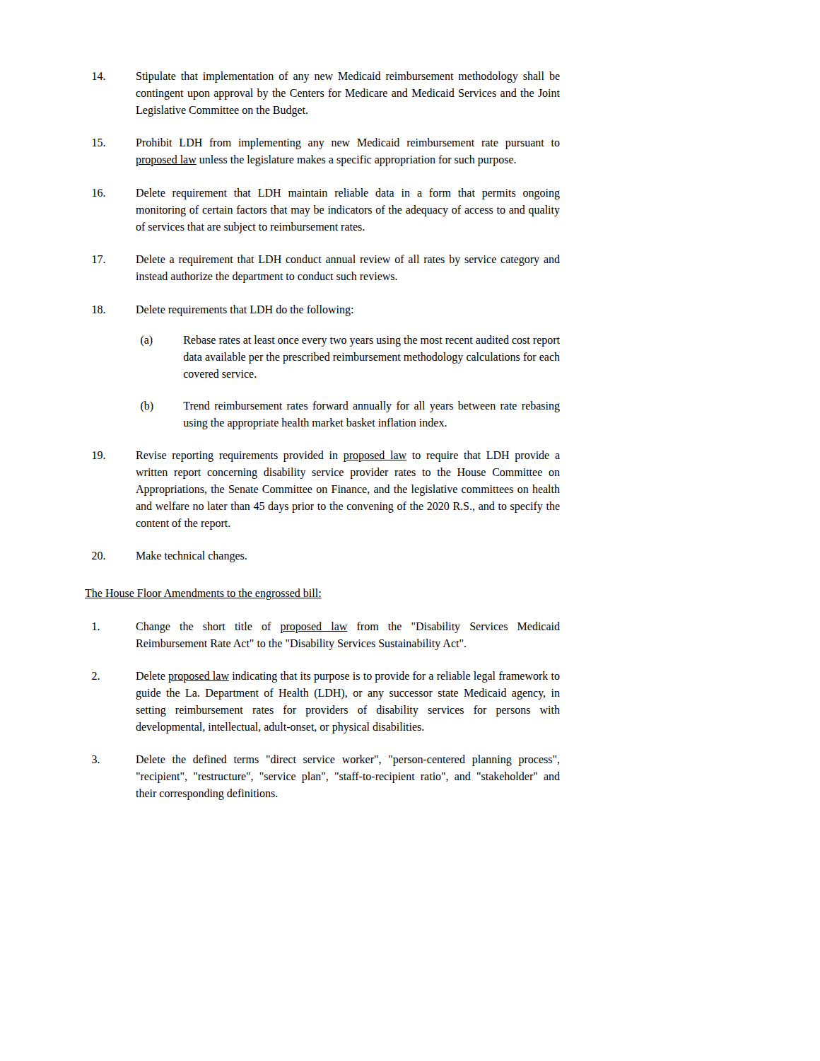Stipulate that implementation of any new Medicaid reimbursement methodology shall be contingent upon approval by the Centers for Medicare and Medicaid Services and the Joint Legislative Committee on the Budget.
Prohibit LDH from implementing any new Medicaid reimbursement rate pursuant to proposed law unless the legislature makes a specific appropriation for such purpose.
Delete requirement that LDH maintain reliable data in a form that permits ongoing monitoring of certain factors that may be indicators of the adequacy of access to and quality of services that are subject to reimbursement rates.
Delete a requirement that LDH conduct annual review of all rates by service category and instead authorize the department to conduct such reviews.
Delete requirements that LDH do the following:
Rebase rates at least once every two years using the most recent audited cost report data available per the prescribed reimbursement methodology calculations for each covered service.
Trend reimbursement rates forward annually for all years between rate rebasing using the appropriate health market basket inflation index.
Revise reporting requirements provided in proposed law to require that LDH provide a written report concerning disability service provider rates to the House Committee on Appropriations, the Senate Committee on Finance, and the legislative committees on health and welfare no later than 45 days prior to the convening of the 2020 R.S., and to specify the content of the report.
Make technical changes.
The House Floor Amendments to the engrossed bill:
Change the short title of proposed law from the "Disability Services Medicaid Reimbursement Rate Act" to the "Disability Services Sustainability Act".
Delete proposed law indicating that its purpose is to provide for a reliable legal framework to guide the La. Department of Health (LDH), or any successor state Medicaid agency, in setting reimbursement rates for providers of disability services for persons with developmental, intellectual, adult-onset, or physical disabilities.
Delete the defined terms "direct service worker", "person-centered planning process", "recipient", "restructure", "service plan", "staff-to-recipient ratio", and "stakeholder" and their corresponding definitions.